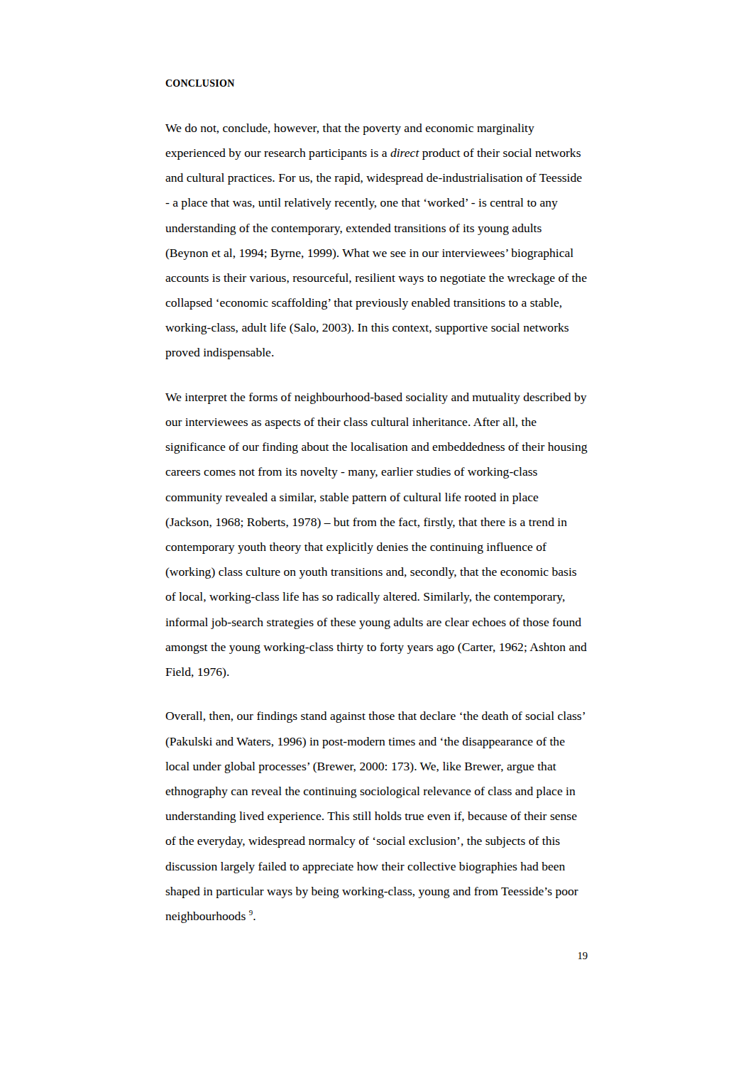Conclusion
We do not, conclude, however, that the poverty and economic marginality experienced by our research participants is a direct product of their social networks and cultural practices. For us, the rapid, widespread de-industrialisation of Teesside - a place that was, until relatively recently, one that ‘worked’ - is central to any understanding of the contemporary, extended transitions of its young adults (Beynon et al, 1994; Byrne, 1999). What we see in our interviewees’ biographical accounts is their various, resourceful, resilient ways to negotiate the wreckage of the collapsed ‘economic scaffolding’ that previously enabled transitions to a stable, working-class, adult life (Salo, 2003). In this context, supportive social networks proved indispensable.
We interpret the forms of neighbourhood-based sociality and mutuality described by our interviewees as aspects of their class cultural inheritance. After all, the significance of our finding about the localisation and embeddedness of their housing careers comes not from its novelty - many, earlier studies of working-class community revealed a similar, stable pattern of cultural life rooted in place (Jackson, 1968; Roberts, 1978) – but from the fact, firstly, that there is a trend in contemporary youth theory that explicitly denies the continuing influence of (working) class culture on youth transitions and, secondly, that the economic basis of local, working-class life has so radically altered. Similarly, the contemporary, informal job-search strategies of these young adults are clear echoes of those found amongst the young working-class thirty to forty years ago (Carter, 1962; Ashton and Field, 1976).
Overall, then, our findings stand against those that declare ‘the death of social class’ (Pakulski and Waters, 1996) in post-modern times and ‘the disappearance of the local under global processes’ (Brewer, 2000: 173). We, like Brewer, argue that ethnography can reveal the continuing sociological relevance of class and place in understanding lived experience. This still holds true even if, because of their sense of the everyday, widespread normalcy of ‘social exclusion’, the subjects of this discussion largely failed to appreciate how their collective biographies had been shaped in particular ways by being working-class, young and from Teesside’s poor neighbourhoods 9.
19